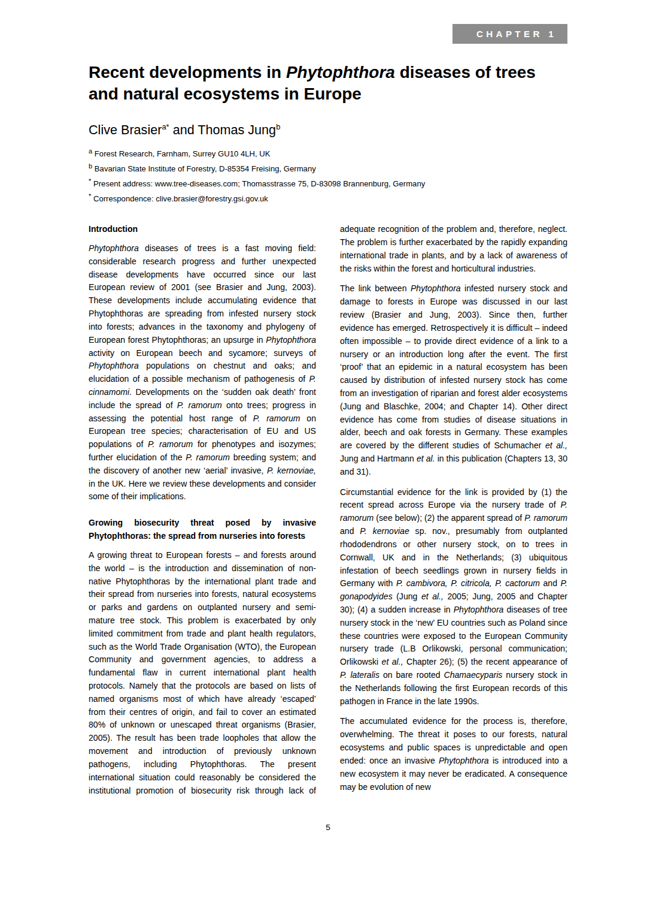CHAPTER 1
Recent developments in Phytophthora diseases of trees and natural ecosystems in Europe
Clive Brasiera* and Thomas Jungb
a Forest Research, Farnham, Surrey GU10 4LH, UK
b Bavarian State Institute of Forestry, D-85354 Freising, Germany
* Present address: www.tree-diseases.com; Thomasstrasse 75, D-83098 Brannenburg, Germany
* Correspondence: clive.brasier@forestry.gsi.gov.uk
Introduction
Phytophthora diseases of trees is a fast moving field: considerable research progress and further unexpected disease developments have occurred since our last European review of 2001 (see Brasier and Jung, 2003). These developments include accumulating evidence that Phytophthoras are spreading from infested nursery stock into forests; advances in the taxonomy and phylogeny of European forest Phytophthoras; an upsurge in Phytophthora activity on European beech and sycamore; surveys of Phytophthora populations on chestnut and oaks; and elucidation of a possible mechanism of pathogenesis of P. cinnamomi. Developments on the ‘sudden oak death’ front include the spread of P. ramorum onto trees; progress in assessing the potential host range of P. ramorum on European tree species; characterisation of EU and US populations of P. ramorum for phenotypes and isozymes; further elucidation of the P. ramorum breeding system; and the discovery of another new ‘aerial’ invasive, P. kernoviae, in the UK. Here we review these developments and consider some of their implications.
Growing biosecurity threat posed by invasive Phytophthoras: the spread from nurseries into forests
A growing threat to European forests – and forests around the world – is the introduction and dissemination of non-native Phytophthoras by the international plant trade and their spread from nurseries into forests, natural ecosystems or parks and gardens on outplanted nursery and semi-mature tree stock. This problem is exacerbated by only limited commitment from trade and plant health regulators, such as the World Trade Organisation (WTO), the European Community and government agencies, to address a fundamental flaw in current international plant health protocols. Namely that the protocols are based on lists of named organisms most of which have already ‘escaped’ from their centres of origin, and fail to cover an estimated 80% of unknown or unescaped threat organisms (Brasier, 2005). The result has been trade loopholes that allow the movement and introduction of previously unknown pathogens, including Phytophthoras. The present international situation could reasonably be considered the institutional promotion of biosecurity risk through lack of adequate recognition of the problem and, therefore, neglect. The problem is further exacerbated by the rapidly expanding international trade in plants, and by a lack of awareness of the risks within the forest and horticultural industries.
The link between Phytophthora infested nursery stock and damage to forests in Europe was discussed in our last review (Brasier and Jung, 2003). Since then, further evidence has emerged. Retrospectively it is difficult – indeed often impossible – to provide direct evidence of a link to a nursery or an introduction long after the event. The first ‘proof’ that an epidemic in a natural ecosystem has been caused by distribution of infested nursery stock has come from an investigation of riparian and forest alder ecosystems (Jung and Blaschke, 2004; and Chapter 14). Other direct evidence has come from studies of disease situations in alder, beech and oak forests in Germany. These examples are covered by the different studies of Schumacher et al., Jung and Hartmann et al. in this publication (Chapters 13, 30 and 31).
Circumstantial evidence for the link is provided by (1) the recent spread across Europe via the nursery trade of P. ramorum (see below); (2) the apparent spread of P. ramorum and P. kernoviae sp. nov., presumably from outplanted rhododendrons or other nursery stock, on to trees in Cornwall, UK and in the Netherlands; (3) ubiquitous infestation of beech seedlings grown in nursery fields in Germany with P. cambivora, P. citricola, P. cactorum and P. gonapodyides (Jung et al., 2005; Jung, 2005 and Chapter 30); (4) a sudden increase in Phytophthora diseases of tree nursery stock in the ‘new’ EU countries such as Poland since these countries were exposed to the European Community nursery trade (L.B Orlikowski, personal communication; Orlikowski et al., Chapter 26); (5) the recent appearance of P. lateralis on bare rooted Chamaecyparis nursery stock in the Netherlands following the first European records of this pathogen in France in the late 1990s.
The accumulated evidence for the process is, therefore, overwhelming. The threat it poses to our forests, natural ecosystems and public spaces is unpredictable and open ended: once an invasive Phytophthora is introduced into a new ecosystem it may never be eradicated. A consequence may be evolution of new
5